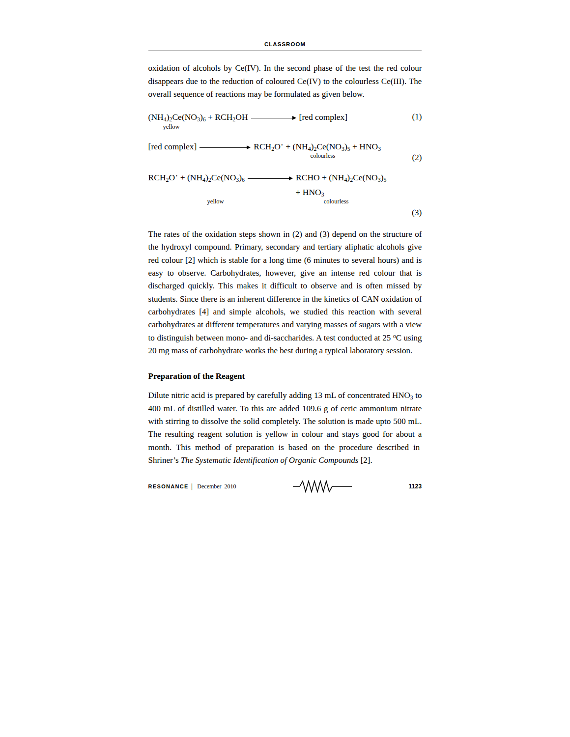CLASSROOM
oxidation of alcohols by Ce(IV). In the second phase of the test the red colour disappears due to the reduction of coloured Ce(IV) to the colourless Ce(III). The overall sequence of reactions may be formulated as given below.
(NH4)2Ce(NO3)6 + RCH2OH [red complex](1)
yellow
[red complex] RCH2O· + (NH4)2Ce(NO3)5 + HNO3
colourless(2)
RCH2O· + (NH4)2Ce(NO3)6 RCHO + (NH4)2Ce(NO3)5
+ HNO3
yellow colourless
(3)
The rates of the oxidation steps shown in (2) and (3) depend on the structure of the hydroxyl compound. Primary, secondary and tertiary aliphatic alcohols give red colour [2] which is stable for a long time (6 minutes to several hours) and is easy to observe. Carbohydrates, however, give an intense red colour that is discharged quickly. This makes it difficult to observe and is often missed by students. Since there is an inherent difference in the kinetics of CAN oxidation of carbohydrates [4] and simple alcohols, we studied this reaction with several carbohydrates at different temperatures and varying masses of sugars with a view to distinguish between mono- and di-saccharides. A test conducted at 25 oC using 20 mg mass of carbohydrate works the best during a typical laboratory session.
Preparation of the Reagent
Dilute nitric acid is prepared by carefully adding 13 mL of concentrated HNO3 to 400 mL of distilled water. To this are added 109.6 g of ceric ammonium nitrate with stirring to dissolve the solid completely. The solution is made upto 500 mL. The resulting reagent solution is yellow in colour and stays good for about a month. This method of preparation is based on the procedure described in Shriner’s The Systematic Identification of Organic Compounds [2].
RESONANCE│December 2010
1123